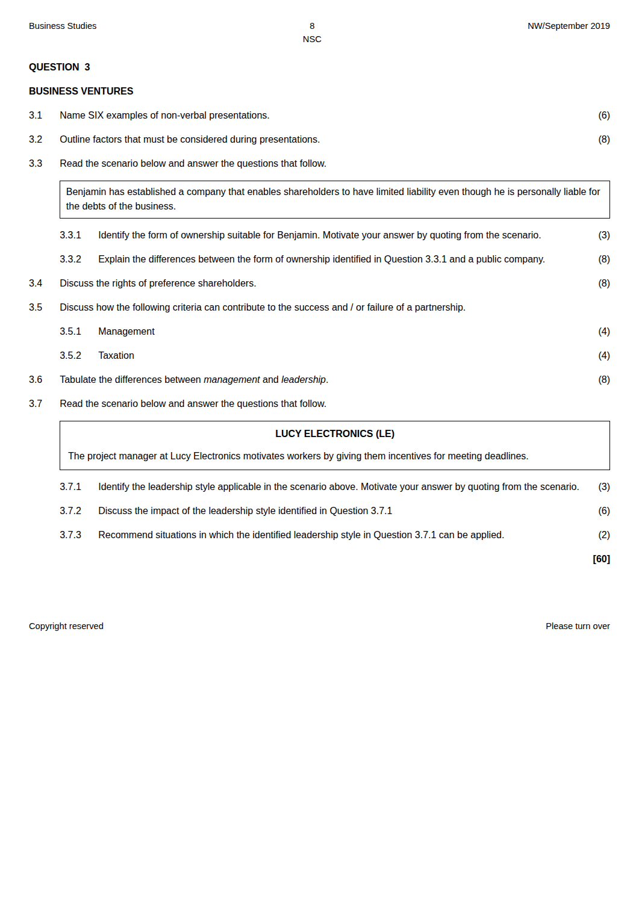Business Studies
8
NSC
NW/September 2019
QUESTION 3
BUSINESS VENTURES
3.1
Name SIX examples of non-verbal presentations.
(6)
3.2
Outline factors that must be considered during presentations.
(8)
3.3
Read the scenario below and answer the questions that follow.
Benjamin has established a company that enables shareholders to have limited liability even though he is personally liable for the debts of the business.
3.3.1
Identify the form of ownership suitable for Benjamin. Motivate your answer by quoting from the scenario.
(3)
3.3.2
Explain the differences between the form of ownership identified in Question 3.3.1 and a public company.
(8)
3.4
Discuss the rights of preference shareholders.
(8)
3.5
Discuss how the following criteria can contribute to the success and / or failure of a partnership.
3.5.1
Management
(4)
3.5.2
Taxation
(4)
3.6
Tabulate the differences between management and leadership.
(8)
3.7
Read the scenario below and answer the questions that follow.
LUCY ELECTRONICS (LE)
The project manager at Lucy Electronics motivates workers by giving them incentives for meeting deadlines.
3.7.1
Identify the leadership style applicable in the scenario above. Motivate your answer by quoting from the scenario.
(3)
3.7.2
Discuss the impact of the leadership style identified in Question 3.7.1
(6)
3.7.3
Recommend situations in which the identified leadership style in Question 3.7.1 can be applied.
(2)
[60]
Copyright reserved
Please turn over